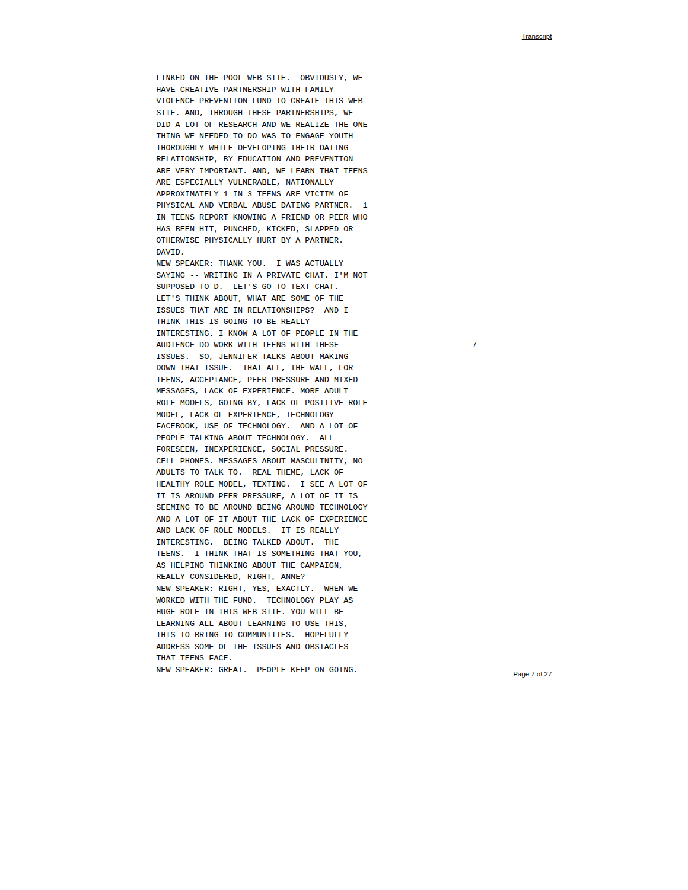Transcript
LINKED ON THE POOL WEB SITE. OBVIOUSLY, WE HAVE CREATIVE PARTNERSHIP WITH FAMILY VIOLENCE PREVENTION FUND TO CREATE THIS WEB SITE. AND, THROUGH THESE PARTNERSHIPS, WE DID A LOT OF RESEARCH AND WE REALIZE THE ONE THING WE NEEDED TO DO WAS TO ENGAGE YOUTH THOROUGHLY WHILE DEVELOPING THEIR DATING RELATIONSHIP, BY EDUCATION AND PREVENTION ARE VERY IMPORTANT. AND, WE LEARN THAT TEENS ARE ESPECIALLY VULNERABLE, NATIONALLY APPROXIMATELY 1 IN 3 TEENS ARE VICTIM OF PHYSICAL AND VERBAL ABUSE DATING PARTNER. 1 IN TEENS REPORT KNOWING A FRIEND OR PEER WHO HAS BEEN HIT, PUNCHED, KICKED, SLAPPED OR OTHERWISE PHYSICALLY HURT BY A PARTNER. DAVID. NEW SPEAKER: THANK YOU. I WAS ACTUALLY SAYING -- WRITING IN A PRIVATE CHAT. I'M NOT SUPPOSED TO D. LET'S GO TO TEXT CHAT. LET'S THINK ABOUT, WHAT ARE SOME OF THE ISSUES THAT ARE IN RELATIONSHIPS? AND I THINK THIS IS GOING TO BE REALLY INTERESTING. I KNOW A LOT OF PEOPLE IN THE AUDIENCE DO WORK WITH TEENS WITH THESE7 ISSUES. SO, JENNIFER TALKS ABOUT MAKING DOWN THAT ISSUE. THAT ALL, THE WALL, FOR TEENS, ACCEPTANCE, PEER PRESSURE AND MIXED MESSAGES, LACK OF EXPERIENCE. MORE ADULT ROLE MODELS, GOING BY, LACK OF POSITIVE ROLE MODEL, LACK OF EXPERIENCE, TECHNOLOGY FACEBOOK, USE OF TECHNOLOGY. AND A LOT OF PEOPLE TALKING ABOUT TECHNOLOGY. ALL FORESEEN, INEXPERIENCE, SOCIAL PRESSURE. CELL PHONES. MESSAGES ABOUT MASCULINITY, NO ADULTS TO TALK TO. REAL THEME, LACK OF HEALTHY ROLE MODEL, TEXTING. I SEE A LOT OF IT IS AROUND PEER PRESSURE, A LOT OF IT IS SEEMING TO BE AROUND BEING AROUND TECHNOLOGY AND A LOT OF IT ABOUT THE LACK OF EXPERIENCE AND LACK OF ROLE MODELS. IT IS REALLY INTERESTING. BEING TALKED ABOUT. THE TEENS. I THINK THAT IS SOMETHING THAT YOU, AS HELPING THINKING ABOUT THE CAMPAIGN, REALLY CONSIDERED, RIGHT, ANNE? NEW SPEAKER: RIGHT, YES, EXACTLY. WHEN WE WORKED WITH THE FUND. TECHNOLOGY PLAY AS HUGE ROLE IN THIS WEB SITE. YOU WILL BE LEARNING ALL ABOUT LEARNING TO USE THIS, THIS TO BRING TO COMMUNITIES. HOPEFULLY ADDRESS SOME OF THE ISSUES AND OBSTACLES THAT TEENS FACE. NEW SPEAKER: GREAT. PEOPLE KEEP ON GOING.
Page 7 of 27